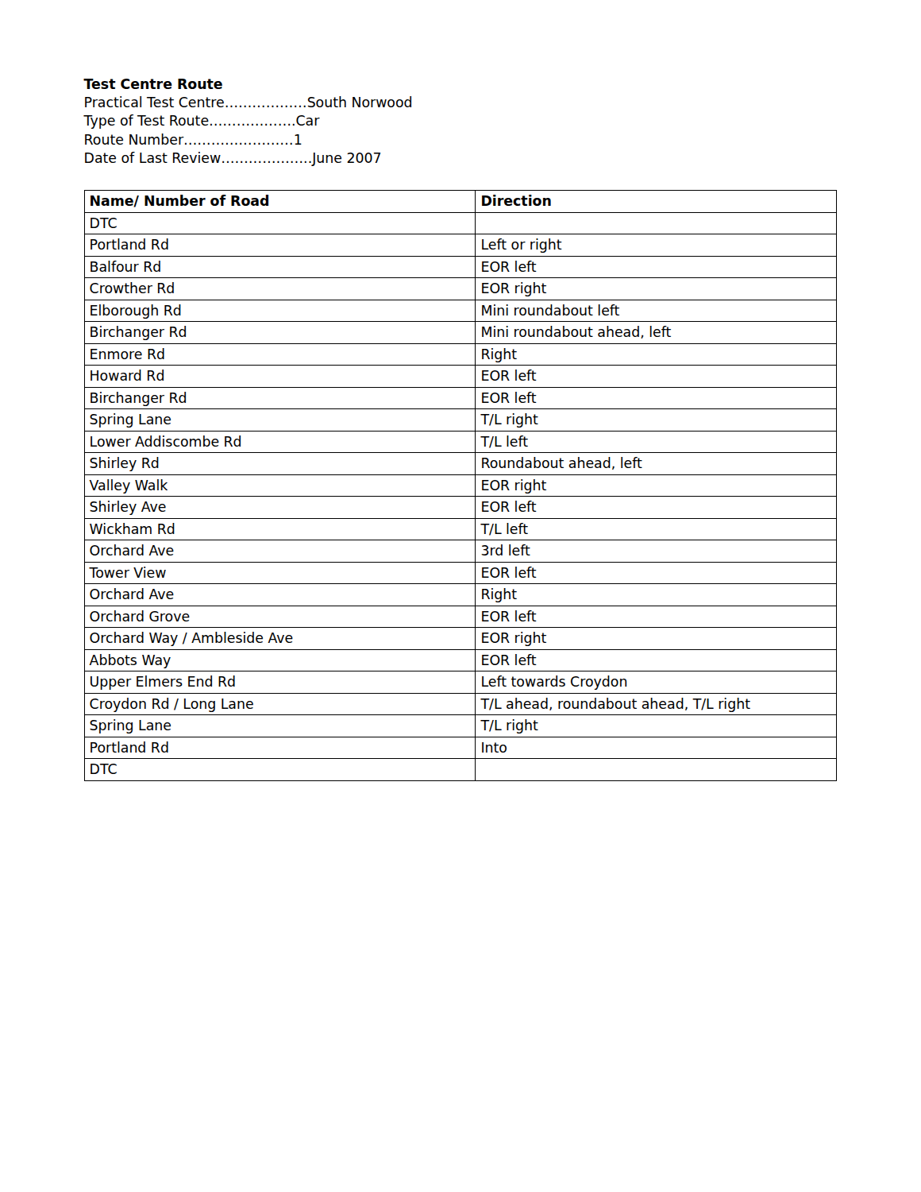Test Centre Route
Practical Test Centre………………South Norwood
Type of Test Route……………….Car
Route Number……………………1
Date of Last Review………………..June 2007
| Name/ Number of Road | Direction |
| --- | --- |
| DTC | |
| Portland Rd | Left or right |
| Balfour Rd | EOR left |
| Crowther Rd | EOR right |
| Elborough Rd | Mini roundabout left |
| Birchanger Rd | Mini roundabout ahead, left |
| Enmore Rd | Right |
| Howard Rd | EOR left |
| Birchanger Rd | EOR left |
| Spring Lane | T/L right |
| Lower Addiscombe Rd | T/L left |
| Shirley Rd | Roundabout ahead, left |
| Valley Walk | EOR right |
| Shirley Ave | EOR left |
| Wickham Rd | T/L left |
| Orchard Ave | 3rd left |
| Tower View | EOR left |
| Orchard Ave | Right |
| Orchard Grove | EOR left |
| Orchard Way / Ambleside Ave | EOR right |
| Abbots Way | EOR left |
| Upper Elmers End Rd | Left towards Croydon |
| Croydon Rd / Long Lane | T/L ahead, roundabout ahead, T/L right |
| Spring Lane | T/L right |
| Portland Rd | Into |
| DTC | |